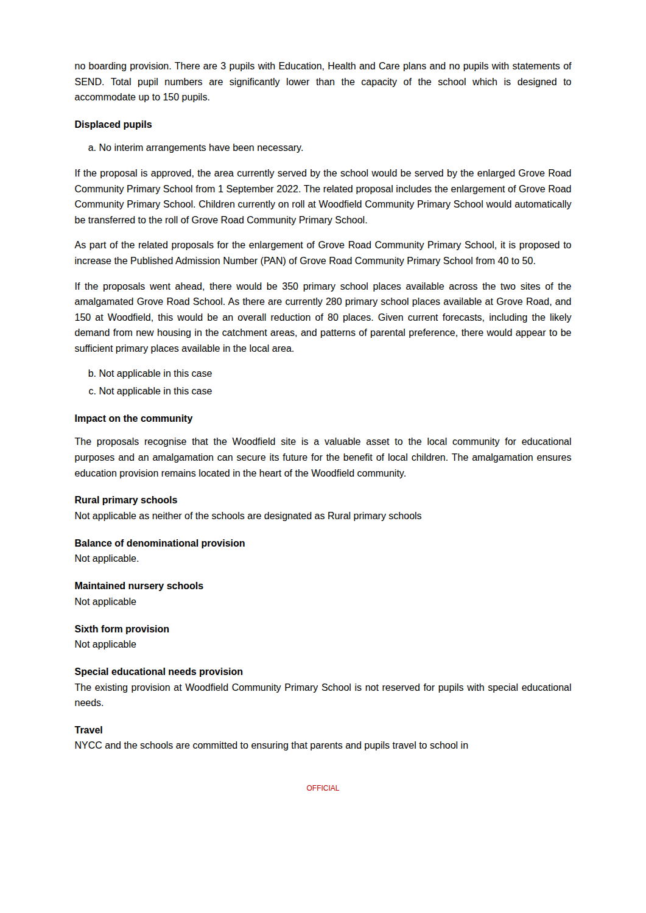no boarding provision. There are 3 pupils with Education, Health and Care plans and no pupils with statements of SEND. Total pupil numbers are significantly lower than the capacity of the school which is designed to accommodate up to 150 pupils.
Displaced pupils
No interim arrangements have been necessary.
If the proposal is approved, the area currently served by the school would be served by the enlarged Grove Road Community Primary School from 1 September 2022. The related proposal includes the enlargement of Grove Road Community Primary School. Children currently on roll at Woodfield Community Primary School would automatically be transferred to the roll of Grove Road Community Primary School.
As part of the related proposals for the enlargement of Grove Road Community Primary School, it is proposed to increase the Published Admission Number (PAN) of Grove Road Community Primary School from 40 to 50.
If the proposals went ahead, there would be 350 primary school places available across the two sites of the amalgamated Grove Road School. As there are currently 280 primary school places available at Grove Road, and 150 at Woodfield, this would be an overall reduction of 80 places. Given current forecasts, including the likely demand from new housing in the catchment areas, and patterns of parental preference, there would appear to be sufficient primary places available in the local area.
Not applicable in this case
Not applicable in this case
Impact on the community
The proposals recognise that the Woodfield site is a valuable asset to the local community for educational purposes and an amalgamation can secure its future for the benefit of local children. The amalgamation ensures education provision remains located in the heart of the Woodfield community.
Rural primary schools
Not applicable as neither of the schools are designated as Rural primary schools
Balance of denominational provision
Not applicable.
Maintained nursery schools
Not applicable
Sixth form provision
Not applicable
Special educational needs provision
The existing provision at Woodfield Community Primary School is not reserved for pupils with special educational needs.
Travel
NYCC and the schools are committed to ensuring that parents and pupils travel to school in
OFFICIAL